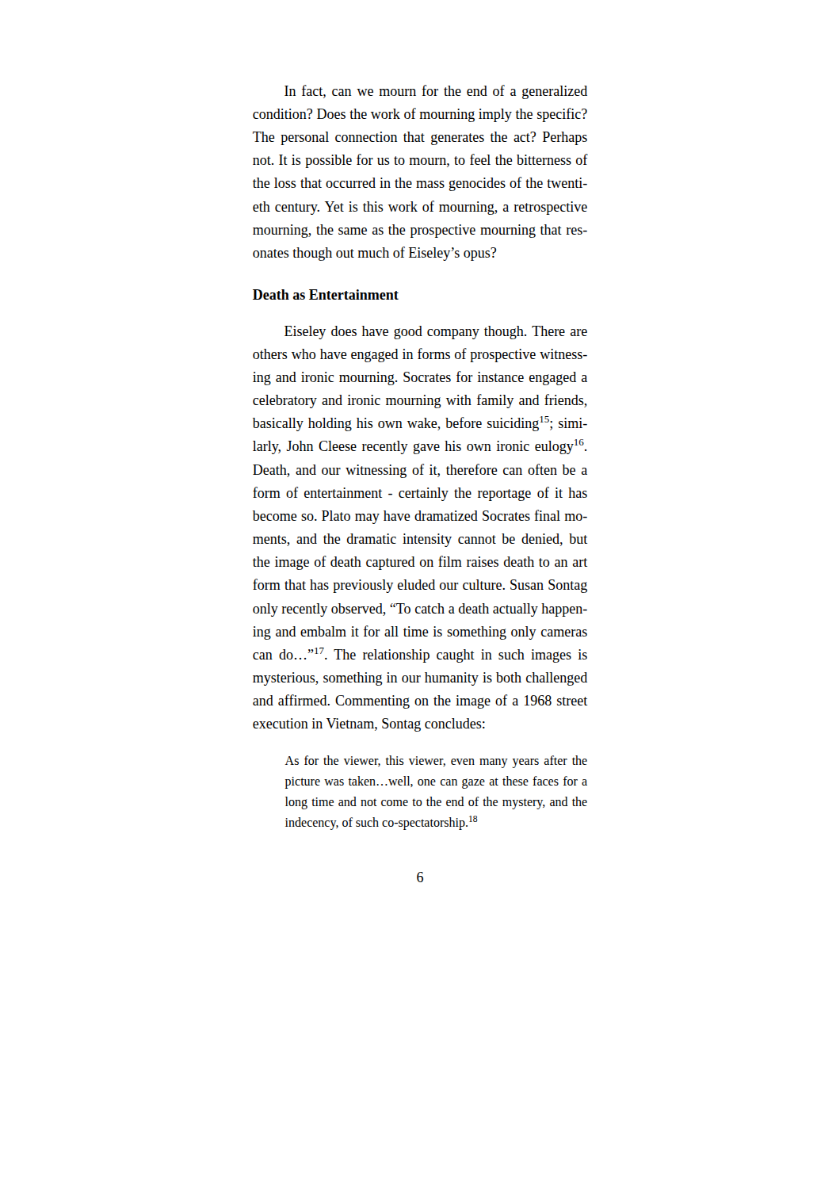In fact, can we mourn for the end of a generalized condition? Does the work of mourning imply the specific? The personal connection that generates the act? Perhaps not. It is possible for us to mourn, to feel the bitterness of the loss that occurred in the mass genocides of the twentieth century. Yet is this work of mourning, a retrospective mourning, the same as the prospective mourning that resonates though out much of Eiseley’s opus?
Death as Entertainment
Eiseley does have good company though. There are others who have engaged in forms of prospective witnessing and ironic mourning. Socrates for instance engaged a celebratory and ironic mourning with family and friends, basically holding his own wake, before suiciding15; similarly, John Cleese recently gave his own ironic eulogy16. Death, and our witnessing of it, therefore can often be a form of entertainment - certainly the reportage of it has become so. Plato may have dramatized Socrates final moments, and the dramatic intensity cannot be denied, but the image of death captured on film raises death to an art form that has previously eluded our culture. Susan Sontag only recently observed, “To catch a death actually happening and embalm it for all time is something only cameras can do…”17. The relationship caught in such images is mysterious, something in our humanity is both challenged and affirmed. Commenting on the image of a 1968 street execution in Vietnam, Sontag concludes:
As for the viewer, this viewer, even many years after the picture was taken…well, one can gaze at these faces for a long time and not come to the end of the mystery, and the indecency, of such co-spectatorship.18
6